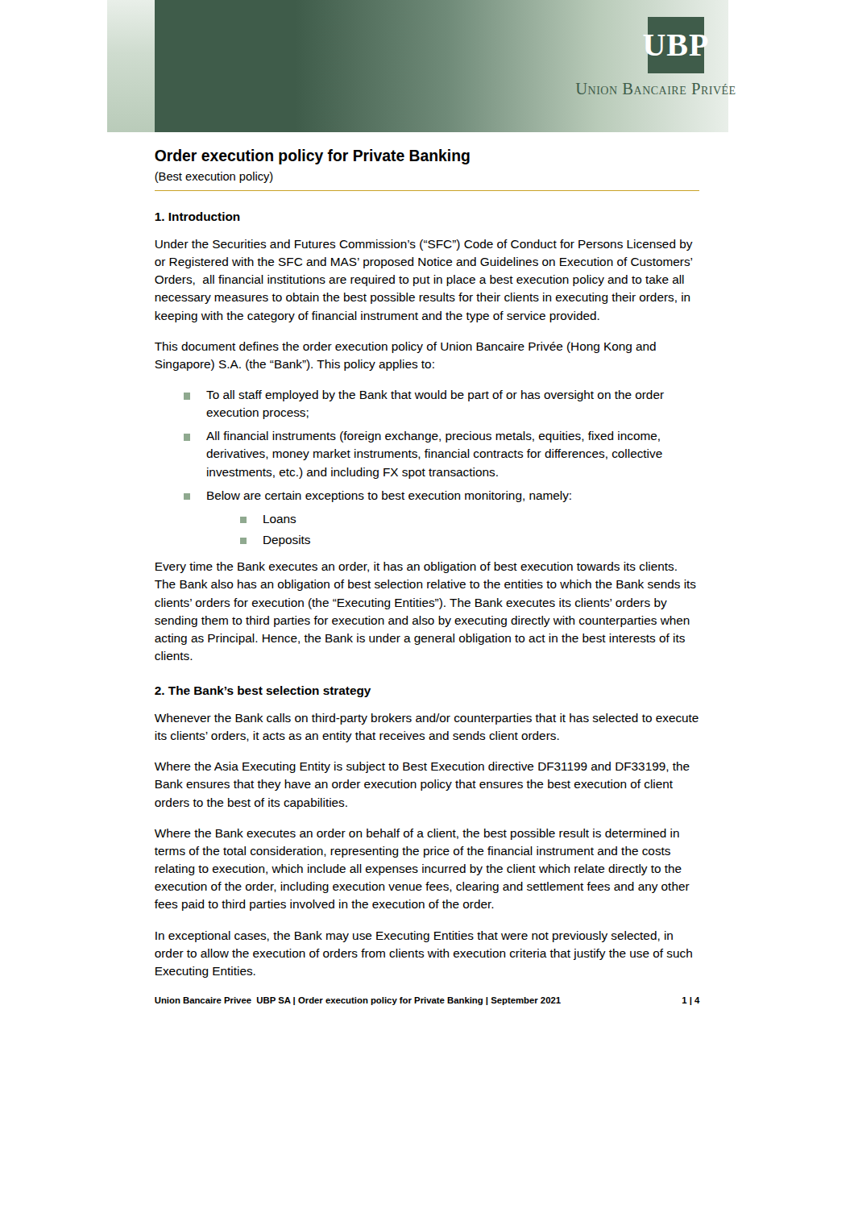UBP
Union Bancaire Privée
Order execution policy for Private Banking
(Best execution policy)
1. Introduction
Under the Securities and Futures Commission’s (“SFC”) Code of Conduct for Persons Licensed by or Registered with the SFC and MAS’ proposed Notice and Guidelines on Execution of Customers’ Orders, all financial institutions are required to put in place a best execution policy and to take all necessary measures to obtain the best possible results for their clients in executing their orders, in keeping with the category of financial instrument and the type of service provided.
This document defines the order execution policy of Union Bancaire Privée (Hong Kong and Singapore) S.A. (the “Bank”). This policy applies to:
To all staff employed by the Bank that would be part of or has oversight on the order execution process;
All financial instruments (foreign exchange, precious metals, equities, fixed income, derivatives, money market instruments, financial contracts for differences, collective investments, etc.) and including FX spot transactions.
Below are certain exceptions to best execution monitoring, namely:
Loans
Deposits
Every time the Bank executes an order, it has an obligation of best execution towards its clients. The Bank also has an obligation of best selection relative to the entities to which the Bank sends its clients’ orders for execution (the “Executing Entities”). The Bank executes its clients’ orders by sending them to third parties for execution and also by executing directly with counterparties when acting as Principal. Hence, the Bank is under a general obligation to act in the best interests of its clients.
2. The Bank’s best selection strategy
Whenever the Bank calls on third-party brokers and/or counterparties that it has selected to execute its clients’ orders, it acts as an entity that receives and sends client orders.
Where the Asia Executing Entity is subject to Best Execution directive DF31199 and DF33199, the Bank ensures that they have an order execution policy that ensures the best execution of client orders to the best of its capabilities.
Where the Bank executes an order on behalf of a client, the best possible result is determined in terms of the total consideration, representing the price of the financial instrument and the costs relating to execution, which include all expenses incurred by the client which relate directly to the execution of the order, including execution venue fees, clearing and settlement fees and any other fees paid to third parties involved in the execution of the order.
In exceptional cases, the Bank may use Executing Entities that were not previously selected, in order to allow the execution of orders from clients with execution criteria that justify the use of such Executing Entities.
Union Bancaire Privee UBP SA | Order execution policy for Private Banking | September 2021
1 | 4